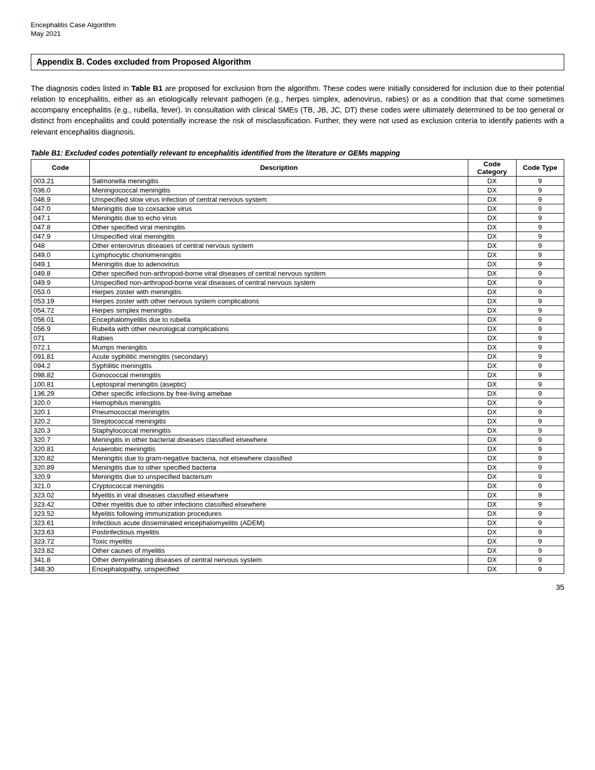Encephalitis Case Algorithm
May 2021
Appendix B. Codes excluded from Proposed Algorithm
The diagnosis codes listed in Table B1 are proposed for exclusion from the algorithm. These codes were initially considered for inclusion due to their potential relation to encephalitis, either as an etiologically relevant pathogen (e.g., herpes simplex, adenovirus, rabies) or as a condition that that come sometimes accompany encephalitis (e.g., rubella, fever). In consultation with clinical SMEs (TB, JB, JC, DT) these codes were ultimately determined to be too general or distinct from encephalitis and could potentially increase the risk of misclassification. Further, they were not used as exclusion criteria to identify patients with a relevant encephalitis diagnosis.
Table B1: Excluded codes potentially relevant to encephalitis identified from the literature or GEMs mapping
| Code | Description | Code Category | Code Type |
| --- | --- | --- | --- |
| 003.21 | Salmonella meningitis | DX | 9 |
| 036.0 | Meningococcal meningitis | DX | 9 |
| 046.9 | Unspecified slow virus infection of central nervous system | DX | 9 |
| 047.0 | Meningitis due to coxsackie virus | DX | 9 |
| 047.1 | Meningitis due to echo virus | DX | 9 |
| 047.8 | Other specified viral meningitis | DX | 9 |
| 047.9 | Unspecified viral meningitis | DX | 9 |
| 048 | Other enterovirus diseases of central nervous system | DX | 9 |
| 049.0 | Lymphocytic choriomeningitis | DX | 9 |
| 049.1 | Meningitis due to adenovirus | DX | 9 |
| 049.8 | Other specified non-arthropod-borne viral diseases of central nervous system | DX | 9 |
| 049.9 | Unspecified non-arthropod-borne viral diseases of central nervous system | DX | 9 |
| 053.0 | Herpes zoster with meningitis | DX | 9 |
| 053.19 | Herpes zoster with other nervous system complications | DX | 9 |
| 054.72 | Herpes simplex meningitis | DX | 9 |
| 056.01 | Encephalomyelitis due to rubella | DX | 9 |
| 056.9 | Rubella with other neurological complications | DX | 9 |
| 071 | Rabies | DX | 9 |
| 072.1 | Mumps meningitis | DX | 9 |
| 091.81 | Acute syphilitic meningitis (secondary) | DX | 9 |
| 094.2 | Syphilitic meningitis | DX | 9 |
| 098.82 | Gonococcal meningitis | DX | 9 |
| 100.81 | Leptospiral meningitis (aseptic) | DX | 9 |
| 136.29 | Other specific infections by free-living amebae | DX | 9 |
| 320.0 | Hemophilus meningitis | DX | 9 |
| 320.1 | Pneumococcal meningitis | DX | 9 |
| 320.2 | Streptococcal meningitis | DX | 9 |
| 320.3 | Staphylococcal meningitis | DX | 9 |
| 320.7 | Meningitis in other bacterial diseases classified elsewhere | DX | 9 |
| 320.81 | Anaerobic meningitis | DX | 9 |
| 320.82 | Meningitis due to gram-negative bacteria, not elsewhere classified | DX | 9 |
| 320.89 | Meningitis due to other specified bacteria | DX | 9 |
| 320.9 | Meningitis due to unspecified bacterium | DX | 9 |
| 321.0 | Cryptococcal meningitis | DX | 9 |
| 323.02 | Myelitis in viral diseases classified elsewhere | DX | 9 |
| 323.42 | Other myelitis due to other infections classified elsewhere | DX | 9 |
| 323.52 | Myelitis following immunization procedures | DX | 9 |
| 323.61 | Infectious acute disseminated encephalomyelitis (ADEM) | DX | 9 |
| 323.63 | Postinfectious myelitis | DX | 9 |
| 323.72 | Toxic myelitis | DX | 9 |
| 323.82 | Other causes of myelitis | DX | 9 |
| 341.8 | Other demyelinating diseases of central nervous system | DX | 9 |
| 348.30 | Encephalopathy, unspecified | DX | 9 |
35